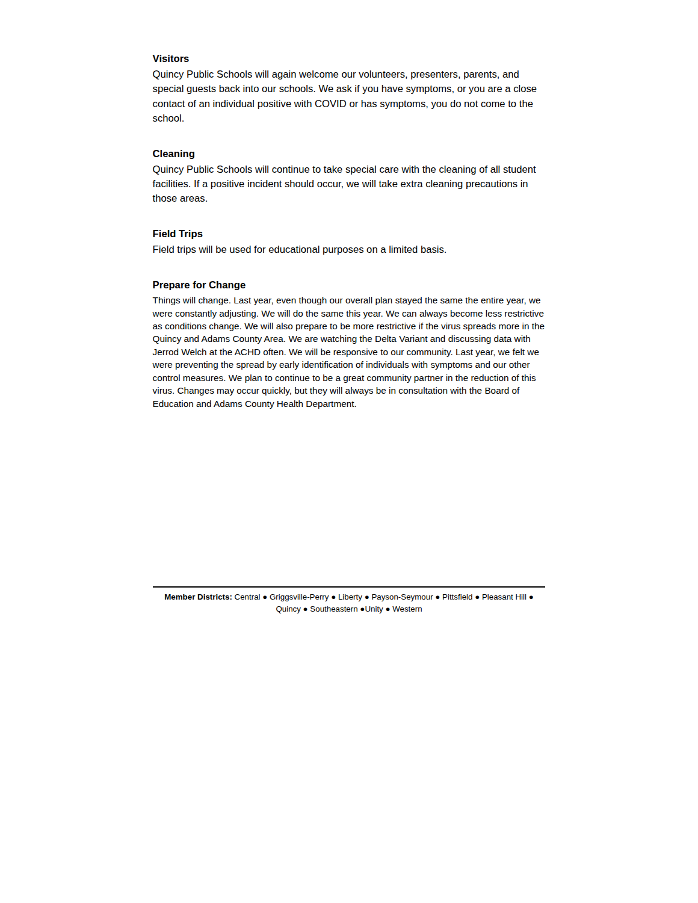Visitors
Quincy Public Schools will again welcome our volunteers, presenters, parents, and special guests back into our schools. We ask if you have symptoms, or you are a close contact of an individual positive with COVID or has symptoms, you do not come to the school.
Cleaning
Quincy Public Schools will continue to take special care with the cleaning of all student facilities. If a positive incident should occur, we will take extra cleaning precautions in those areas.
Field Trips
Field trips will be used for educational purposes on a limited basis.
Prepare for Change
Things will change. Last year, even though our overall plan stayed the same the entire year, we were constantly adjusting. We will do the same this year. We can always become less restrictive as conditions change. We will also prepare to be more restrictive if the virus spreads more in the Quincy and Adams County Area. We are watching the Delta Variant and discussing data with Jerrod Welch at the ACHD often. We will be responsive to our community. Last year, we felt we were preventing the spread by early identification of individuals with symptoms and our other control measures. We plan to continue to be a great community partner in the reduction of this virus. Changes may occur quickly, but they will always be in consultation with the Board of Education and Adams County Health Department.
Member Districts: Central ● Griggsville-Perry ● Liberty ● Payson-Seymour ● Pittsfield ● Pleasant Hill ● Quincy ● Southeastern ●Unity ● Western